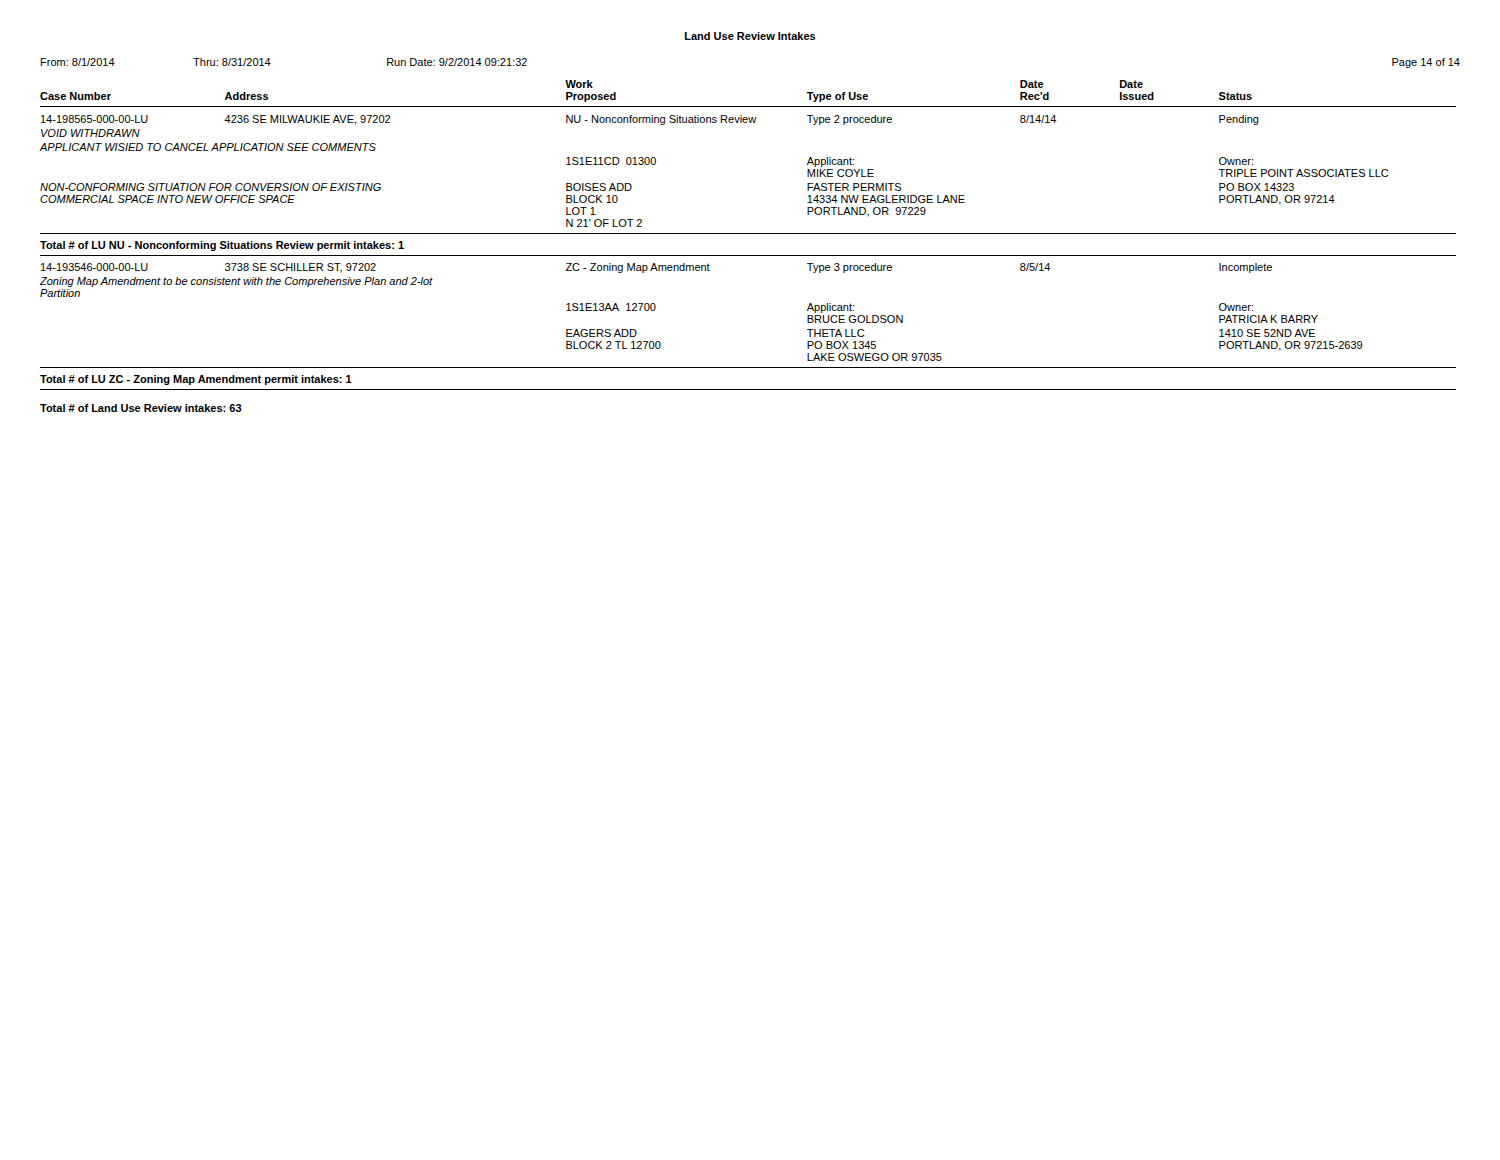Land Use Review Intakes
From: 8/1/2014 Thru: 8/31/2014 Run Date: 9/2/2014 09:21:32 Page 14 of 14
| Case Number | Address | Work Proposed | Type of Use | Date Rec'd | Date Issued | Status |
| --- | --- | --- | --- | --- | --- | --- |
| 14-198565-000-00-LU | 4236 SE MILWAUKIE AVE, 97202 | NU - Nonconforming Situations Review | Type 2 procedure | 8/14/14 | | Pending |
| VOID WITHDRAWN | | | | | | |
| APPLICANT WISIED TO CANCEL APPLICATION SEE COMMENTS | | | | |
| | 1S1E11CD 01300 | Applicant: MIKE COYLE | | Owner: TRIPLE POINT ASSOCIATES LLC |
| NON-CONFORMING SITUATION FOR CONVERSION OF EXISTING COMMERCIAL SPACE INTO NEW OFFICE SPACE | BOISES ADD BLOCK 10 LOT 1 N 21' OF LOT 2 | FASTER PERMITS 14334 NW EAGLERIDGE LANE PORTLAND, OR 97229 | | PO BOX 14323 PORTLAND, OR 97214 |
| Total # of LU NU - Nonconforming Situations Review permit intakes: 1 |
| 14-193546-000-00-LU | 3738 SE SCHILLER ST, 97202 | ZC - Zoning Map Amendment | Type 3 procedure | 8/5/14 | | Incomplete |
| Zoning Map Amendment to be consistent with the Comprehensive Plan and 2-lot Partition | | | | |
| | 1S1E13AA 12700 | Applicant: BRUCE GOLDSON | | Owner: PATRICIA K BARRY |
| | EAGERS ADD BLOCK 2 TL 12700 | THETA LLC PO BOX 1345 LAKE OSWEGO OR 97035 | | 1410 SE 52ND AVE PORTLAND, OR 97215-2639 |
| Total # of LU ZC - Zoning Map Amendment permit intakes: 1 |
Total # of Land Use Review intakes: 63